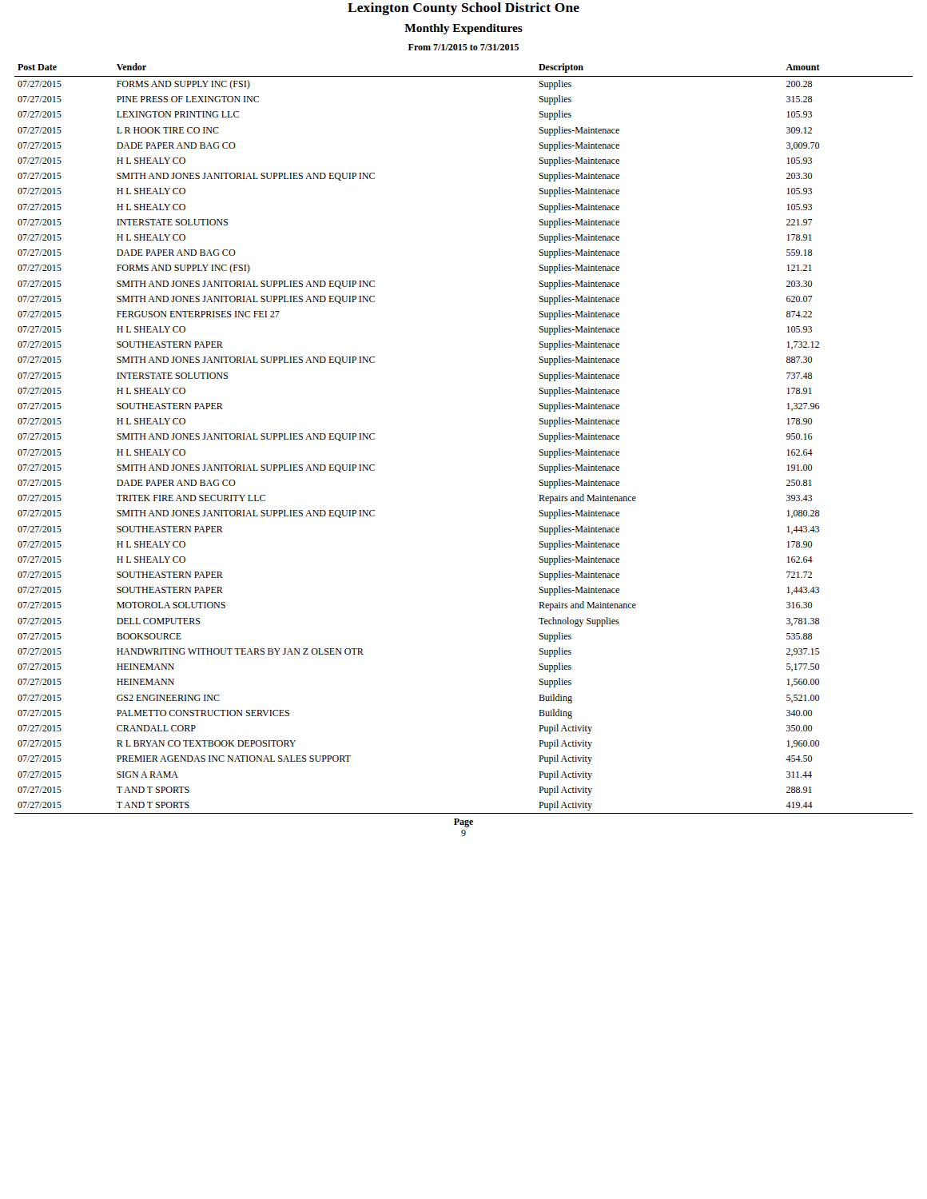Lexington County School District One
Monthly Expenditures
From 7/1/2015 to 7/31/2015
| Post Date | Vendor | Descripton | Amount |
| --- | --- | --- | --- |
| 07/27/2015 | FORMS AND SUPPLY INC (FSI) | Supplies | 200.28 |
| 07/27/2015 | PINE PRESS OF LEXINGTON INC | Supplies | 315.28 |
| 07/27/2015 | LEXINGTON PRINTING LLC | Supplies | 105.93 |
| 07/27/2015 | L R HOOK TIRE CO INC | Supplies-Maintenace | 309.12 |
| 07/27/2015 | DADE PAPER AND BAG CO | Supplies-Maintenace | 3,009.70 |
| 07/27/2015 | H L SHEALY CO | Supplies-Maintenace | 105.93 |
| 07/27/2015 | SMITH AND JONES JANITORIAL SUPPLIES AND EQUIP INC | Supplies-Maintenace | 203.30 |
| 07/27/2015 | H L SHEALY CO | Supplies-Maintenace | 105.93 |
| 07/27/2015 | H L SHEALY CO | Supplies-Maintenace | 105.93 |
| 07/27/2015 | INTERSTATE SOLUTIONS | Supplies-Maintenace | 221.97 |
| 07/27/2015 | H L SHEALY CO | Supplies-Maintenace | 178.91 |
| 07/27/2015 | DADE PAPER AND BAG CO | Supplies-Maintenace | 559.18 |
| 07/27/2015 | FORMS AND SUPPLY INC (FSI) | Supplies-Maintenace | 121.21 |
| 07/27/2015 | SMITH AND JONES JANITORIAL SUPPLIES AND EQUIP INC | Supplies-Maintenace | 203.30 |
| 07/27/2015 | SMITH AND JONES JANITORIAL SUPPLIES AND EQUIP INC | Supplies-Maintenace | 620.07 |
| 07/27/2015 | FERGUSON ENTERPRISES INC FEI 27 | Supplies-Maintenace | 874.22 |
| 07/27/2015 | H L SHEALY CO | Supplies-Maintenace | 105.93 |
| 07/27/2015 | SOUTHEASTERN PAPER | Supplies-Maintenace | 1,732.12 |
| 07/27/2015 | SMITH AND JONES JANITORIAL SUPPLIES AND EQUIP INC | Supplies-Maintenace | 887.30 |
| 07/27/2015 | INTERSTATE SOLUTIONS | Supplies-Maintenace | 737.48 |
| 07/27/2015 | H L SHEALY CO | Supplies-Maintenace | 178.91 |
| 07/27/2015 | SOUTHEASTERN PAPER | Supplies-Maintenace | 1,327.96 |
| 07/27/2015 | H L SHEALY CO | Supplies-Maintenace | 178.90 |
| 07/27/2015 | SMITH AND JONES JANITORIAL SUPPLIES AND EQUIP INC | Supplies-Maintenace | 950.16 |
| 07/27/2015 | H L SHEALY CO | Supplies-Maintenace | 162.64 |
| 07/27/2015 | SMITH AND JONES JANITORIAL SUPPLIES AND EQUIP INC | Supplies-Maintenace | 191.00 |
| 07/27/2015 | DADE PAPER AND BAG CO | Supplies-Maintenace | 250.81 |
| 07/27/2015 | TRITEK FIRE AND SECURITY LLC | Repairs and Maintenance | 393.43 |
| 07/27/2015 | SMITH AND JONES JANITORIAL SUPPLIES AND EQUIP INC | Supplies-Maintenace | 1,080.28 |
| 07/27/2015 | SOUTHEASTERN PAPER | Supplies-Maintenace | 1,443.43 |
| 07/27/2015 | H L SHEALY CO | Supplies-Maintenace | 178.90 |
| 07/27/2015 | H L SHEALY CO | Supplies-Maintenace | 162.64 |
| 07/27/2015 | SOUTHEASTERN PAPER | Supplies-Maintenace | 721.72 |
| 07/27/2015 | SOUTHEASTERN PAPER | Supplies-Maintenace | 1,443.43 |
| 07/27/2015 | MOTOROLA SOLUTIONS | Repairs and Maintenance | 316.30 |
| 07/27/2015 | DELL COMPUTERS | Technology Supplies | 3,781.38 |
| 07/27/2015 | BOOKSOURCE | Supplies | 535.88 |
| 07/27/2015 | HANDWRITING WITHOUT TEARS BY JAN Z OLSEN OTR | Supplies | 2,937.15 |
| 07/27/2015 | HEINEMANN | Supplies | 5,177.50 |
| 07/27/2015 | HEINEMANN | Supplies | 1,560.00 |
| 07/27/2015 | GS2 ENGINEERING INC | Building | 5,521.00 |
| 07/27/2015 | PALMETTO CONSTRUCTION SERVICES | Building | 340.00 |
| 07/27/2015 | CRANDALL CORP | Pupil Activity | 350.00 |
| 07/27/2015 | R L BRYAN CO TEXTBOOK DEPOSITORY | Pupil Activity | 1,960.00 |
| 07/27/2015 | PREMIER AGENDAS INC NATIONAL SALES SUPPORT | Pupil Activity | 454.50 |
| 07/27/2015 | SIGN A RAMA | Pupil Activity | 311.44 |
| 07/27/2015 | T AND T SPORTS | Pupil Activity | 288.91 |
| 07/27/2015 | T AND T SPORTS | Pupil Activity | 419.44 |
Page
9